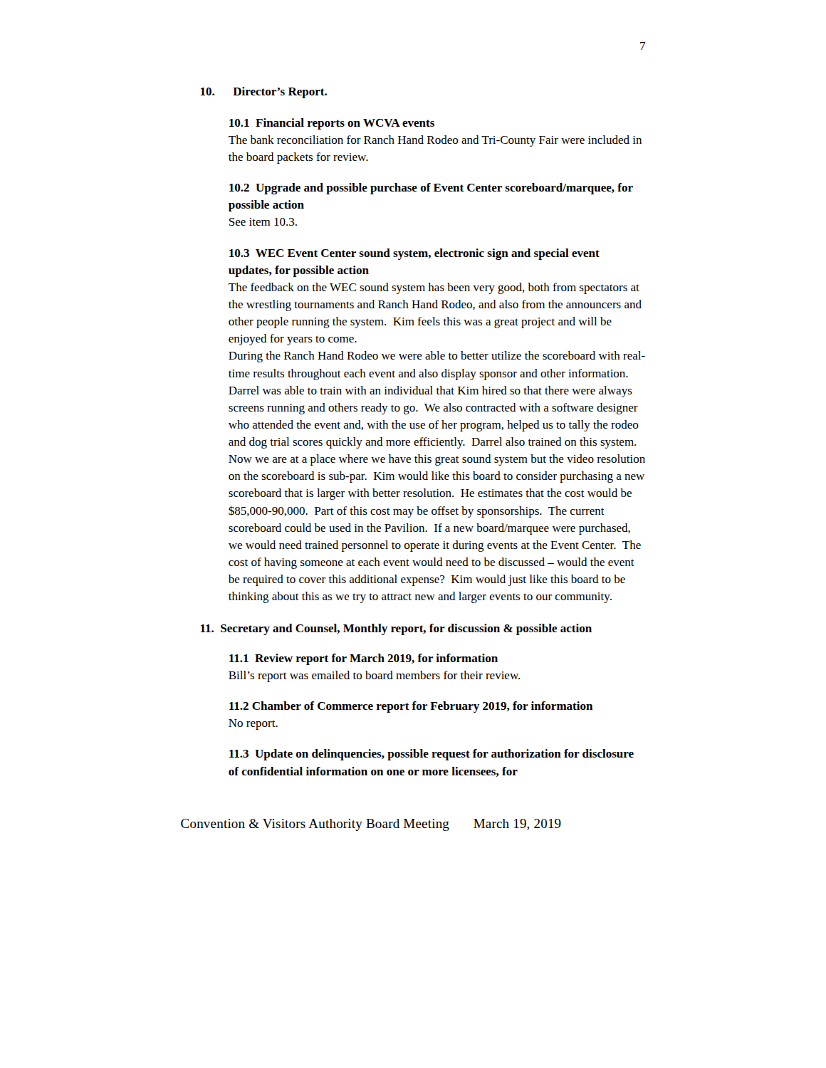7
10. Director’s Report.
10.1 Financial reports on WCVA events
The bank reconciliation for Ranch Hand Rodeo and Tri-County Fair were included in the board packets for review.
10.2 Upgrade and possible purchase of Event Center scoreboard/marquee, for possible action
See item 10.3.
10.3 WEC Event Center sound system, electronic sign and special event updates, for possible action
The feedback on the WEC sound system has been very good, both from spectators at the wrestling tournaments and Ranch Hand Rodeo, and also from the announcers and other people running the system. Kim feels this was a great project and will be enjoyed for years to come.
During the Ranch Hand Rodeo we were able to better utilize the scoreboard with real-time results throughout each event and also display sponsor and other information. Darrel was able to train with an individual that Kim hired so that there were always screens running and others ready to go. We also contracted with a software designer who attended the event and, with the use of her program, helped us to tally the rodeo and dog trial scores quickly and more efficiently. Darrel also trained on this system. Now we are at a place where we have this great sound system but the video resolution on the scoreboard is sub-par. Kim would like this board to consider purchasing a new scoreboard that is larger with better resolution. He estimates that the cost would be $85,000-90,000. Part of this cost may be offset by sponsorships. The current scoreboard could be used in the Pavilion. If a new board/marquee were purchased, we would need trained personnel to operate it during events at the Event Center. The cost of having someone at each event would need to be discussed – would the event be required to cover this additional expense? Kim would just like this board to be thinking about this as we try to attract new and larger events to our community.
11. Secretary and Counsel, Monthly report, for discussion & possible action
11.1 Review report for March 2019, for information
Bill’s report was emailed to board members for their review.
11.2 Chamber of Commerce report for February 2019, for information
No report.
11.3 Update on delinquencies, possible request for authorization for disclosure of confidential information on one or more licensees, for
Convention & Visitors Authority Board Meeting March 19, 2019